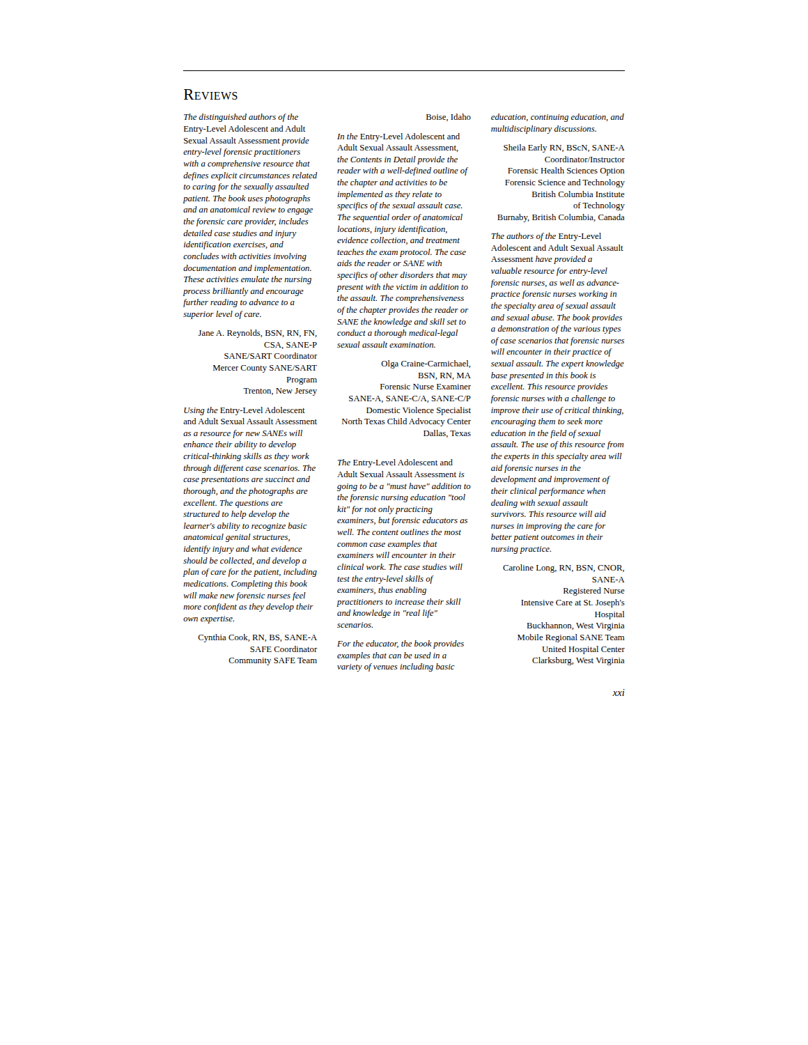Reviews
The distinguished authors of the Entry-Level Adolescent and Adult Sexual Assault Assessment provide entry-level forensic practitioners with a comprehensive resource that defines explicit circumstances related to caring for the sexually assaulted patient. The book uses photographs and an anatomical review to engage the forensic care provider, includes detailed case studies and injury identification exercises, and concludes with activities involving documentation and implementation. These activities emulate the nursing process brilliantly and encourage further reading to advance to a superior level of care.
Jane A. Reynolds, BSN, RN, FN, CSA, SANE-P SANE/SART Coordinator Mercer County SANE/SART Program Trenton, New Jersey
Using the Entry-Level Adolescent and Adult Sexual Assault Assessment as a resource for new SANEs will enhance their ability to develop critical-thinking skills as they work through different case scenarios. The case presentations are succinct and thorough, and the photographs are excellent. The questions are structured to help develop the learner's ability to recognize basic anatomical genital structures, identify injury and what evidence should be collected, and develop a plan of care for the patient, including medications. Completing this book will make new forensic nurses feel more confident as they develop their own expertise.
Cynthia Cook, RN, BS, SANE-A SAFE Coordinator Community SAFE Team Boise, Idaho
In the Entry-Level Adolescent and Adult Sexual Assault Assessment, the Contents in Detail provide the reader with a well-defined outline of the chapter and activities to be implemented as they relate to specifics of the sexual assault case. The sequential order of anatomical locations, injury identification, evidence collection, and treatment teaches the exam protocol. The case aids the reader or SANE with specifics of other disorders that may present with the victim in addition to the assault. The comprehensiveness of the chapter provides the reader or SANE the knowledge and skill set to conduct a thorough medical-legal sexual assault examination.
Olga Craine-Carmichael, BSN, RN, MA Forensic Nurse Examiner SANE-A, SANE-C/A, SANE-C/P Domestic Violence Specialist North Texas Child Advocacy Center Dallas, Texas
The Entry-Level Adolescent and Adult Sexual Assault Assessment is going to be a "must have" addition to the forensic nursing education "tool kit" for not only practicing examiners, but forensic educators as well. The content outlines the most common case examples that examiners will encounter in their clinical work. The case studies will test the entry-level skills of examiners, thus enabling practitioners to increase their skill and knowledge in "real life" scenarios.
For the educator, the book provides examples that can be used in a variety of venues including basic education, continuing education, and multidisciplinary discussions.
Sheila Early RN, BScN, SANE-A Coordinator/Instructor Forensic Health Sciences Option Forensic Science and Technology British Columbia Institute of Technology Burnaby, British Columbia, Canada
The authors of the Entry-Level Adolescent and Adult Sexual Assault Assessment have provided a valuable resource for entry-level forensic nurses, as well as advance-practice forensic nurses working in the specialty area of sexual assault and sexual abuse. The book provides a demonstration of the various types of case scenarios that forensic nurses will encounter in their practice of sexual assault. The expert knowledge base presented in this book is excellent. This resource provides forensic nurses with a challenge to improve their use of critical thinking, encouraging them to seek more education in the field of sexual assault. The use of this resource from the experts in this specialty area will aid forensic nurses in the development and improvement of their clinical performance when dealing with sexual assault survivors. This resource will aid nurses in improving the care for better patient outcomes in their nursing practice.
Caroline Long, RN, BSN, CNOR, SANE-A Registered Nurse Intensive Care at St. Joseph's Hospital Buckhannon, West Virginia Mobile Regional SANE Team United Hospital Center Clarksburg, West Virginia
xxi